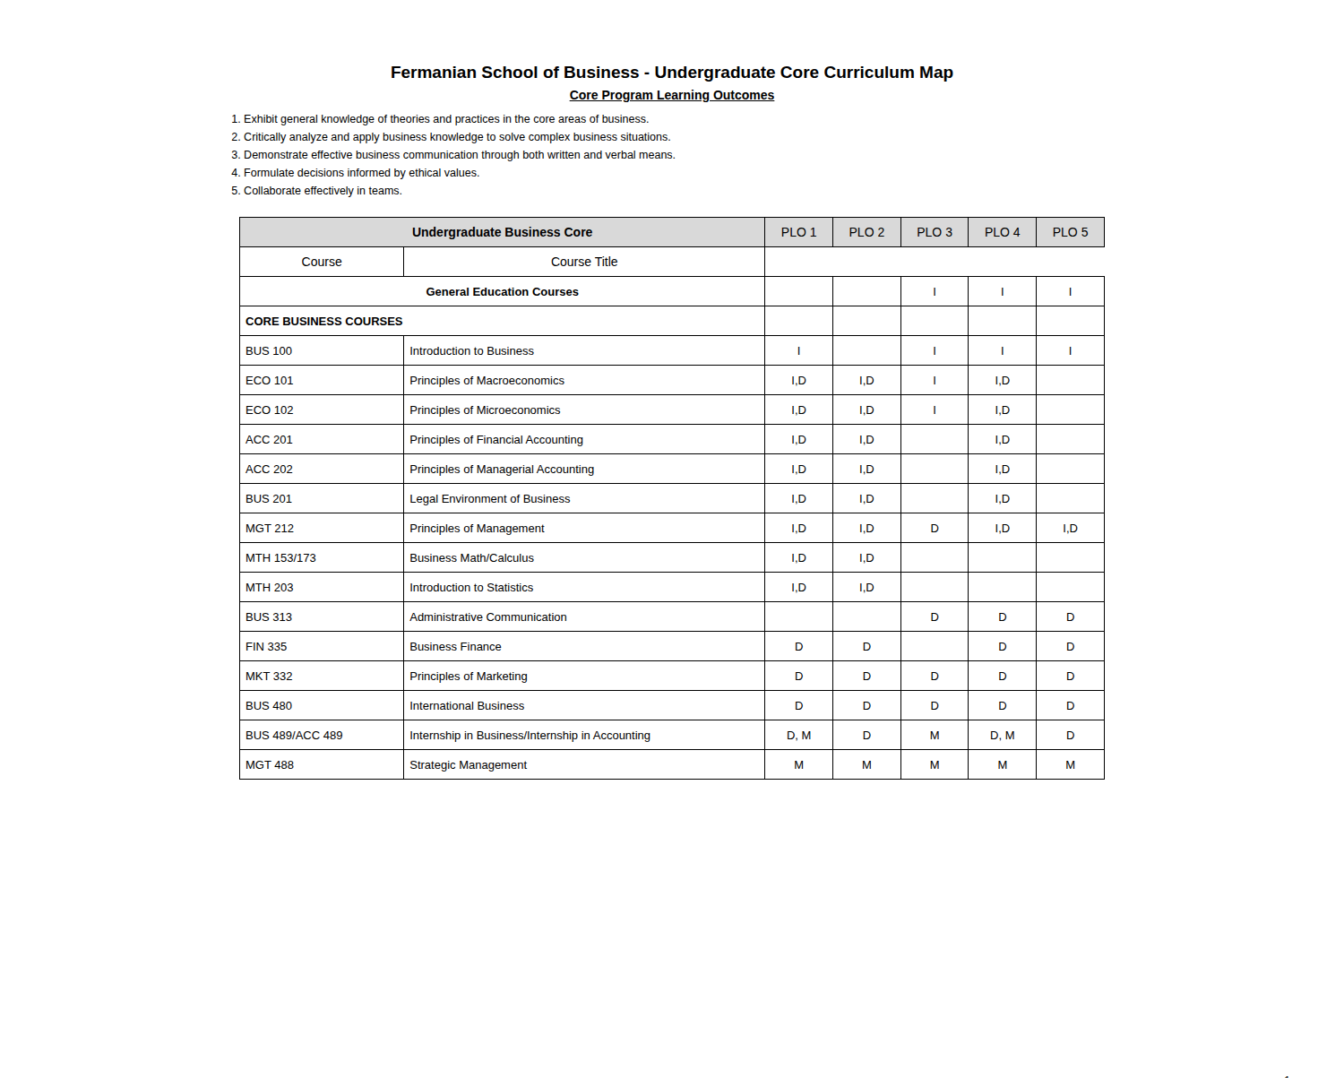Fermanian School of Business - Undergraduate Core Curriculum Map
Core Program Learning Outcomes
1. Exhibit general knowledge of theories and practices in the core areas of business.
2. Critically analyze and apply business knowledge to solve complex business situations.
3. Demonstrate effective business communication through both written and verbal means.
4. Formulate decisions informed by ethical values.
5. Collaborate effectively in teams.
| Undergraduate Business Core | PLO 1 | PLO 2 | PLO 3 | PLO 4 | PLO 5 |
| Course | Course Title | | | | | |
| General Education Courses | | | I | I | I |
| CORE BUSINESS COURSES | | | | | |
| BUS 100 | Introduction to Business | I | | I | I | I |
| ECO 101 | Principles of Macroeconomics | I,D | I,D | I | I,D | |
| ECO 102 | Principles of Microeconomics | I,D | I,D | I | I,D | |
| ACC 201 | Principles of Financial Accounting | I,D | I,D | | I,D | |
| ACC 202 | Principles of Managerial Accounting | I,D | I,D | | I,D | |
| BUS 201 | Legal Environment of Business | I,D | I,D | | I,D | |
| MGT 212 | Principles of Management | I,D | I,D | D | I,D | I,D |
| MTH 153/173 | Business Math/Calculus | I,D | I,D | | | |
| MTH 203 | Introduction to Statistics | I,D | I,D | | | |
| BUS 313 | Administrative Communication | | | D | D | D |
| FIN 335 | Business Finance | D | D | | D | D |
| MKT 332 | Principles of Marketing | D | D | D | D | D |
| BUS 480 | International Business | D | D | D | D | D |
| BUS 489/ACC 489 | Internship in Business/Internship in Accounting | D, M | D | M | D, M | D |
| MGT 488 | Strategic Management | M | M | M | M | M |
1